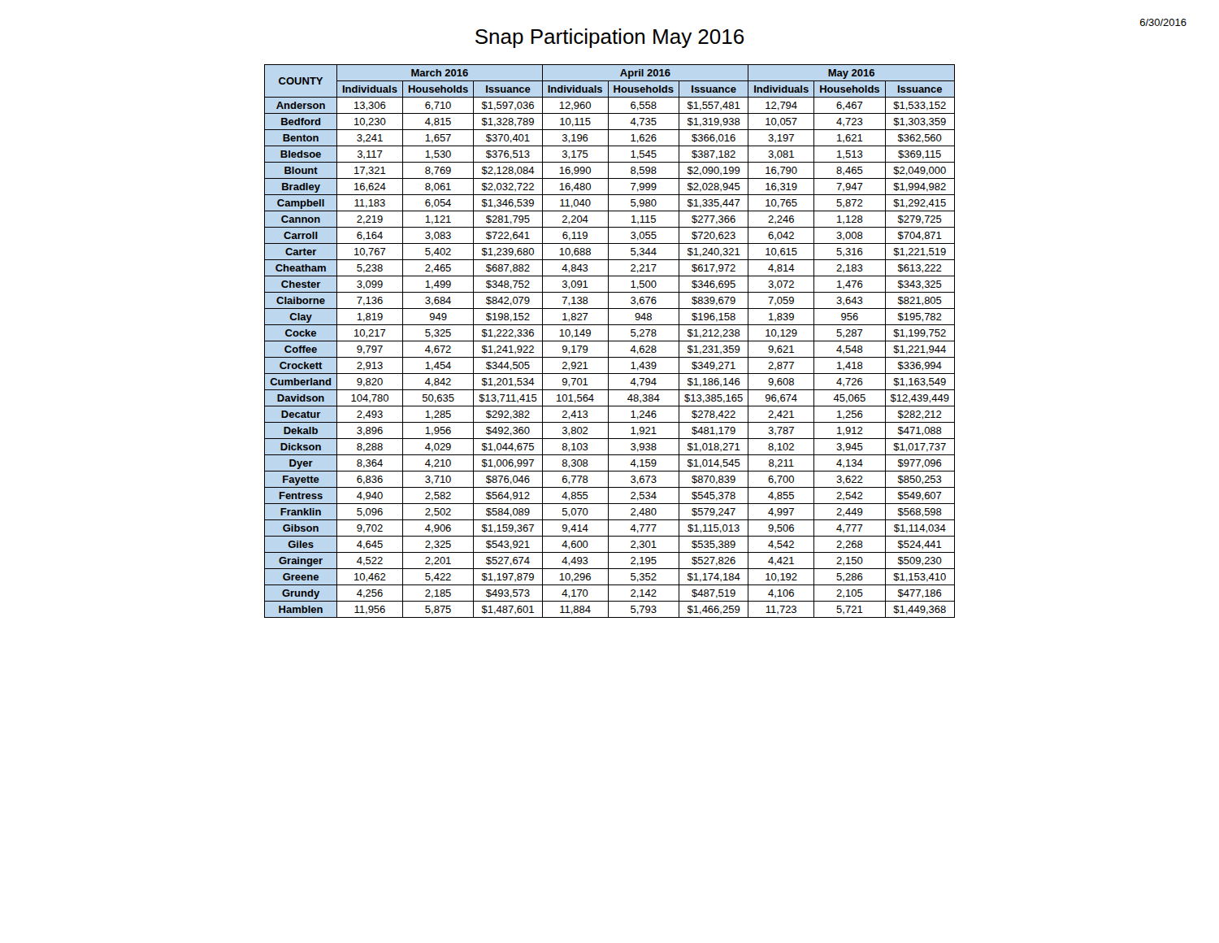6/30/2016
Snap Participation May 2016
SNAP Participation by County, March–May 2016
| COUNTY | March 2016 | April 2016 | May 2016 |
| --- | --- | --- | --- |
| Individuals | Households | Issuance | Individuals | Households | Issuance | Individuals | Households | Issuance |
| Anderson | 13,306 | 6,710 | $1,597,036 | 12,960 | 6,558 | $1,557,481 | 12,794 | 6,467 | $1,533,152 |
| Bedford | 10,230 | 4,815 | $1,328,789 | 10,115 | 4,735 | $1,319,938 | 10,057 | 4,723 | $1,303,359 |
| Benton | 3,241 | 1,657 | $370,401 | 3,196 | 1,626 | $366,016 | 3,197 | 1,621 | $362,560 |
| Bledsoe | 3,117 | 1,530 | $376,513 | 3,175 | 1,545 | $387,182 | 3,081 | 1,513 | $369,115 |
| Blount | 17,321 | 8,769 | $2,128,084 | 16,990 | 8,598 | $2,090,199 | 16,790 | 8,465 | $2,049,000 |
| Bradley | 16,624 | 8,061 | $2,032,722 | 16,480 | 7,999 | $2,028,945 | 16,319 | 7,947 | $1,994,982 |
| Campbell | 11,183 | 6,054 | $1,346,539 | 11,040 | 5,980 | $1,335,447 | 10,765 | 5,872 | $1,292,415 |
| Cannon | 2,219 | 1,121 | $281,795 | 2,204 | 1,115 | $277,366 | 2,246 | 1,128 | $279,725 |
| Carroll | 6,164 | 3,083 | $722,641 | 6,119 | 3,055 | $720,623 | 6,042 | 3,008 | $704,871 |
| Carter | 10,767 | 5,402 | $1,239,680 | 10,688 | 5,344 | $1,240,321 | 10,615 | 5,316 | $1,221,519 |
| Cheatham | 5,238 | 2,465 | $687,882 | 4,843 | 2,217 | $617,972 | 4,814 | 2,183 | $613,222 |
| Chester | 3,099 | 1,499 | $348,752 | 3,091 | 1,500 | $346,695 | 3,072 | 1,476 | $343,325 |
| Claiborne | 7,136 | 3,684 | $842,079 | 7,138 | 3,676 | $839,679 | 7,059 | 3,643 | $821,805 |
| Clay | 1,819 | 949 | $198,152 | 1,827 | 948 | $196,158 | 1,839 | 956 | $195,782 |
| Cocke | 10,217 | 5,325 | $1,222,336 | 10,149 | 5,278 | $1,212,238 | 10,129 | 5,287 | $1,199,752 |
| Coffee | 9,797 | 4,672 | $1,241,922 | 9,179 | 4,628 | $1,231,359 | 9,621 | 4,548 | $1,221,944 |
| Crockett | 2,913 | 1,454 | $344,505 | 2,921 | 1,439 | $349,271 | 2,877 | 1,418 | $336,994 |
| Cumberland | 9,820 | 4,842 | $1,201,534 | 9,701 | 4,794 | $1,186,146 | 9,608 | 4,726 | $1,163,549 |
| Davidson | 104,780 | 50,635 | $13,711,415 | 101,564 | 48,384 | $13,385,165 | 96,674 | 45,065 | $12,439,449 |
| Decatur | 2,493 | 1,285 | $292,382 | 2,413 | 1,246 | $278,422 | 2,421 | 1,256 | $282,212 |
| Dekalb | 3,896 | 1,956 | $492,360 | 3,802 | 1,921 | $481,179 | 3,787 | 1,912 | $471,088 |
| Dickson | 8,288 | 4,029 | $1,044,675 | 8,103 | 3,938 | $1,018,271 | 8,102 | 3,945 | $1,017,737 |
| Dyer | 8,364 | 4,210 | $1,006,997 | 8,308 | 4,159 | $1,014,545 | 8,211 | 4,134 | $977,096 |
| Fayette | 6,836 | 3,710 | $876,046 | 6,778 | 3,673 | $870,839 | 6,700 | 3,622 | $850,253 |
| Fentress | 4,940 | 2,582 | $564,912 | 4,855 | 2,534 | $545,378 | 4,855 | 2,542 | $549,607 |
| Franklin | 5,096 | 2,502 | $584,089 | 5,070 | 2,480 | $579,247 | 4,997 | 2,449 | $568,598 |
| Gibson | 9,702 | 4,906 | $1,159,367 | 9,414 | 4,777 | $1,115,013 | 9,506 | 4,777 | $1,114,034 |
| Giles | 4,645 | 2,325 | $543,921 | 4,600 | 2,301 | $535,389 | 4,542 | 2,268 | $524,441 |
| Grainger | 4,522 | 2,201 | $527,674 | 4,493 | 2,195 | $527,826 | 4,421 | 2,150 | $509,230 |
| Greene | 10,462 | 5,422 | $1,197,879 | 10,296 | 5,352 | $1,174,184 | 10,192 | 5,286 | $1,153,410 |
| Grundy | 4,256 | 2,185 | $493,573 | 4,170 | 2,142 | $487,519 | 4,106 | 2,105 | $477,186 |
| Hamblen | 11,956 | 5,875 | $1,487,601 | 11,884 | 5,793 | $1,466,259 | 11,723 | 5,721 | $1,449,368 |